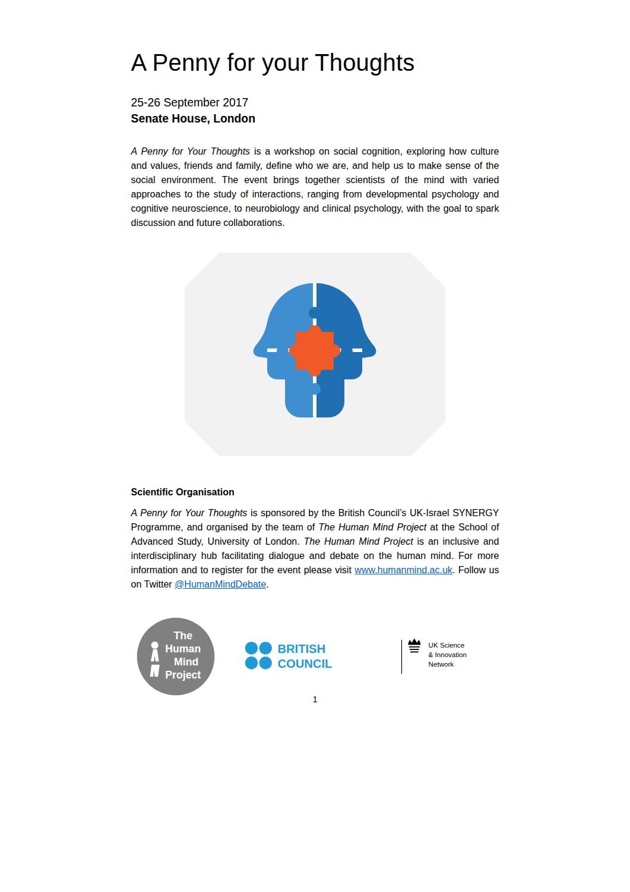A Penny for your Thoughts
25-26 September 2017
Senate House, London
A Penny for Your Thoughts is a workshop on social cognition, exploring how culture and values, friends and family, define who we are, and help us to make sense of the social environment. The event brings together scientists of the mind with varied approaches to the study of interactions, ranging from developmental psychology and cognitive neuroscience, to neurobiology and clinical psychology, with the goal to spark discussion and future collaborations.
Scientific Organisation
A Penny for Your Thoughts is sponsored by the British Council’s UK-Israel SYNERGY Programme, and organised by the team of The Human Mind Project at the School of Advanced Study, University of London. The Human Mind Project is an inclusive and interdisciplinary hub facilitating dialogue and debate on the human mind. For more information and to register for the event please visit www.humanmind.ac.uk. Follow us on Twitter @HumanMindDebate.
The Human Mind Project
BRITISH COUNCIL UK Science & Innovation Network
1